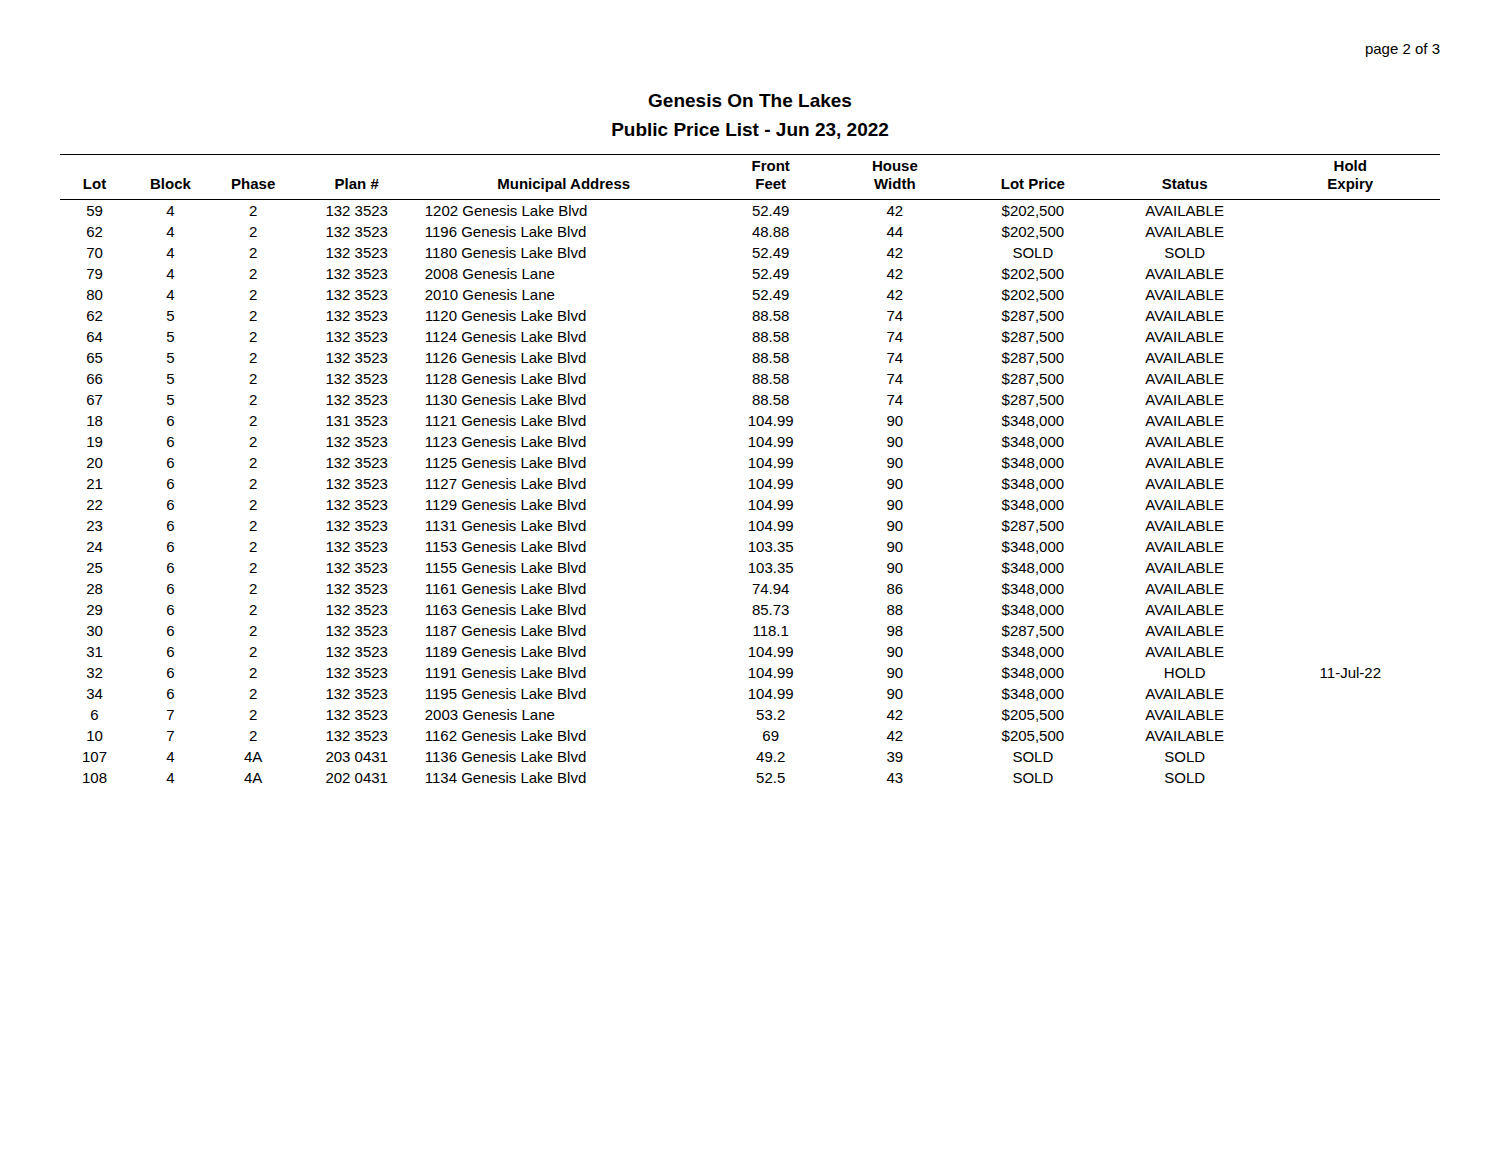page 2 of 3
Genesis On The Lakes
Public Price List - Jun 23, 2022
| Lot | Block | Phase | Plan # | Municipal Address | Front Feet | House Width | Lot Price | Status | Hold Expiry |
| --- | --- | --- | --- | --- | --- | --- | --- | --- | --- |
| 59 | 4 | 2 | 132 3523 | 1202 Genesis Lake Blvd | 52.49 | 42 | $202,500 | AVAILABLE | |
| 62 | 4 | 2 | 132 3523 | 1196 Genesis Lake Blvd | 48.88 | 44 | $202,500 | AVAILABLE | |
| 70 | 4 | 2 | 132 3523 | 1180 Genesis Lake Blvd | 52.49 | 42 | SOLD | SOLD | |
| 79 | 4 | 2 | 132 3523 | 2008 Genesis Lane | 52.49 | 42 | $202,500 | AVAILABLE | |
| 80 | 4 | 2 | 132 3523 | 2010 Genesis Lane | 52.49 | 42 | $202,500 | AVAILABLE | |
| 62 | 5 | 2 | 132 3523 | 1120 Genesis Lake Blvd | 88.58 | 74 | $287,500 | AVAILABLE | |
| 64 | 5 | 2 | 132 3523 | 1124 Genesis Lake Blvd | 88.58 | 74 | $287,500 | AVAILABLE | |
| 65 | 5 | 2 | 132 3523 | 1126 Genesis Lake Blvd | 88.58 | 74 | $287,500 | AVAILABLE | |
| 66 | 5 | 2 | 132 3523 | 1128 Genesis Lake Blvd | 88.58 | 74 | $287,500 | AVAILABLE | |
| 67 | 5 | 2 | 132 3523 | 1130 Genesis Lake Blvd | 88.58 | 74 | $287,500 | AVAILABLE | |
| 18 | 6 | 2 | 131 3523 | 1121 Genesis Lake Blvd | 104.99 | 90 | $348,000 | AVAILABLE | |
| 19 | 6 | 2 | 132 3523 | 1123 Genesis Lake Blvd | 104.99 | 90 | $348,000 | AVAILABLE | |
| 20 | 6 | 2 | 132 3523 | 1125 Genesis Lake Blvd | 104.99 | 90 | $348,000 | AVAILABLE | |
| 21 | 6 | 2 | 132 3523 | 1127 Genesis Lake Blvd | 104.99 | 90 | $348,000 | AVAILABLE | |
| 22 | 6 | 2 | 132 3523 | 1129 Genesis Lake Blvd | 104.99 | 90 | $348,000 | AVAILABLE | |
| 23 | 6 | 2 | 132 3523 | 1131 Genesis Lake Blvd | 104.99 | 90 | $287,500 | AVAILABLE | |
| 24 | 6 | 2 | 132 3523 | 1153 Genesis Lake Blvd | 103.35 | 90 | $348,000 | AVAILABLE | |
| 25 | 6 | 2 | 132 3523 | 1155 Genesis Lake Blvd | 103.35 | 90 | $348,000 | AVAILABLE | |
| 28 | 6 | 2 | 132 3523 | 1161 Genesis Lake Blvd | 74.94 | 86 | $348,000 | AVAILABLE | |
| 29 | 6 | 2 | 132 3523 | 1163 Genesis Lake Blvd | 85.73 | 88 | $348,000 | AVAILABLE | |
| 30 | 6 | 2 | 132 3523 | 1187 Genesis Lake Blvd | 118.1 | 98 | $287,500 | AVAILABLE | |
| 31 | 6 | 2 | 132 3523 | 1189 Genesis Lake Blvd | 104.99 | 90 | $348,000 | AVAILABLE | |
| 32 | 6 | 2 | 132 3523 | 1191 Genesis Lake Blvd | 104.99 | 90 | $348,000 | HOLD | 11-Jul-22 |
| 34 | 6 | 2 | 132 3523 | 1195 Genesis Lake Blvd | 104.99 | 90 | $348,000 | AVAILABLE | |
| 6 | 7 | 2 | 132 3523 | 2003 Genesis Lane | 53.2 | 42 | $205,500 | AVAILABLE | |
| 10 | 7 | 2 | 132 3523 | 1162 Genesis Lake Blvd | 69 | 42 | $205,500 | AVAILABLE | |
| 107 | 4 | 4A | 203 0431 | 1136 Genesis Lake Blvd | 49.2 | 39 | SOLD | SOLD | |
| 108 | 4 | 4A | 202 0431 | 1134 Genesis Lake Blvd | 52.5 | 43 | SOLD | SOLD | |